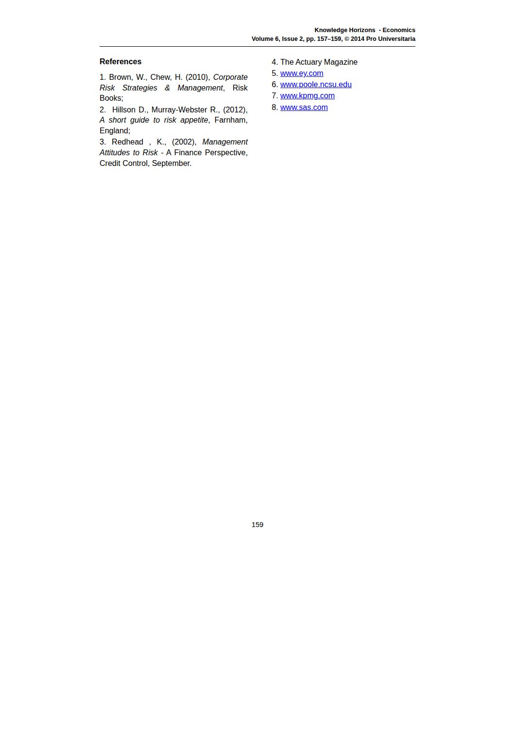Knowledge Horizons - Economics Volume 6, Issue 2, pp. 157–159, © 2014 Pro Universitaria
References
1. Brown, W., Chew, H. (2010), Corporate Risk Strategies & Management, Risk Books;
2. Hillson D., Murray-Webster R., (2012), A short guide to risk appetite, Farnham, England;
3. Redhead , K., (2002), Management Attitudes to Risk - A Finance Perspective, Credit Control, September.
The Actuary Magazine
www.ey.com
www.poole.ncsu.edu
www.kpmg.com
www.sas.com
159